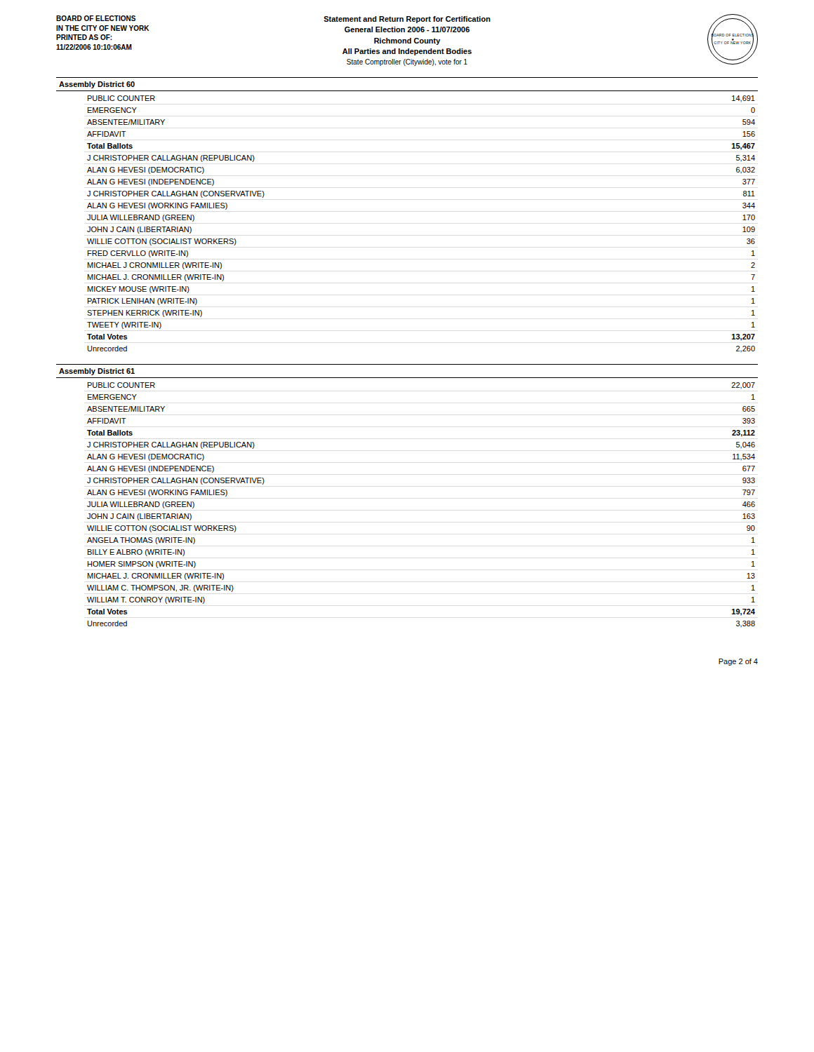BOARD OF ELECTIONS
IN THE CITY OF NEW YORK
PRINTED AS OF:
11/22/2006 10:10:06AM
Statement and Return Report for Certification
General Election 2006 - 11/07/2006
Richmond County
All Parties and Independent Bodies
State Comptroller (Citywide), vote for 1
BOARD OF ELECTIONS
★
CITY OF NEW YORK
Assembly District 60
| PUBLIC COUNTER | 14,691 |
| EMERGENCY | 0 |
| ABSENTEE/MILITARY | 594 |
| AFFIDAVIT | 156 |
| Total Ballots | 15,467 |
| J CHRISTOPHER CALLAGHAN (REPUBLICAN) | 5,314 |
| ALAN G HEVESI (DEMOCRATIC) | 6,032 |
| ALAN G HEVESI (INDEPENDENCE) | 377 |
| J CHRISTOPHER CALLAGHAN (CONSERVATIVE) | 811 |
| ALAN G HEVESI (WORKING FAMILIES) | 344 |
| JULIA WILLEBRAND (GREEN) | 170 |
| JOHN J CAIN (LIBERTARIAN) | 109 |
| WILLIE COTTON (SOCIALIST WORKERS) | 36 |
| FRED CERVLLO (WRITE-IN) | 1 |
| MICHAEL J CRONMILLER (WRITE-IN) | 2 |
| MICHAEL J. CRONMILLER (WRITE-IN) | 7 |
| MICKEY MOUSE (WRITE-IN) | 1 |
| PATRICK LENIHAN (WRITE-IN) | 1 |
| STEPHEN KERRICK (WRITE-IN) | 1 |
| TWEETY (WRITE-IN) | 1 |
| Total Votes | 13,207 |
| Unrecorded | 2,260 |
Assembly District 61
| PUBLIC COUNTER | 22,007 |
| EMERGENCY | 1 |
| ABSENTEE/MILITARY | 665 |
| AFFIDAVIT | 393 |
| Total Ballots | 23,112 |
| J CHRISTOPHER CALLAGHAN (REPUBLICAN) | 5,046 |
| ALAN G HEVESI (DEMOCRATIC) | 11,534 |
| ALAN G HEVESI (INDEPENDENCE) | 677 |
| J CHRISTOPHER CALLAGHAN (CONSERVATIVE) | 933 |
| ALAN G HEVESI (WORKING FAMILIES) | 797 |
| JULIA WILLEBRAND (GREEN) | 466 |
| JOHN J CAIN (LIBERTARIAN) | 163 |
| WILLIE COTTON (SOCIALIST WORKERS) | 90 |
| ANGELA THOMAS (WRITE-IN) | 1 |
| BILLY E ALBRO (WRITE-IN) | 1 |
| HOMER SIMPSON (WRITE-IN) | 1 |
| MICHAEL J. CRONMILLER (WRITE-IN) | 13 |
| WILLIAM C. THOMPSON, JR. (WRITE-IN) | 1 |
| WILLIAM T. CONROY (WRITE-IN) | 1 |
| Total Votes | 19,724 |
| Unrecorded | 3,388 |
Page 2 of 4